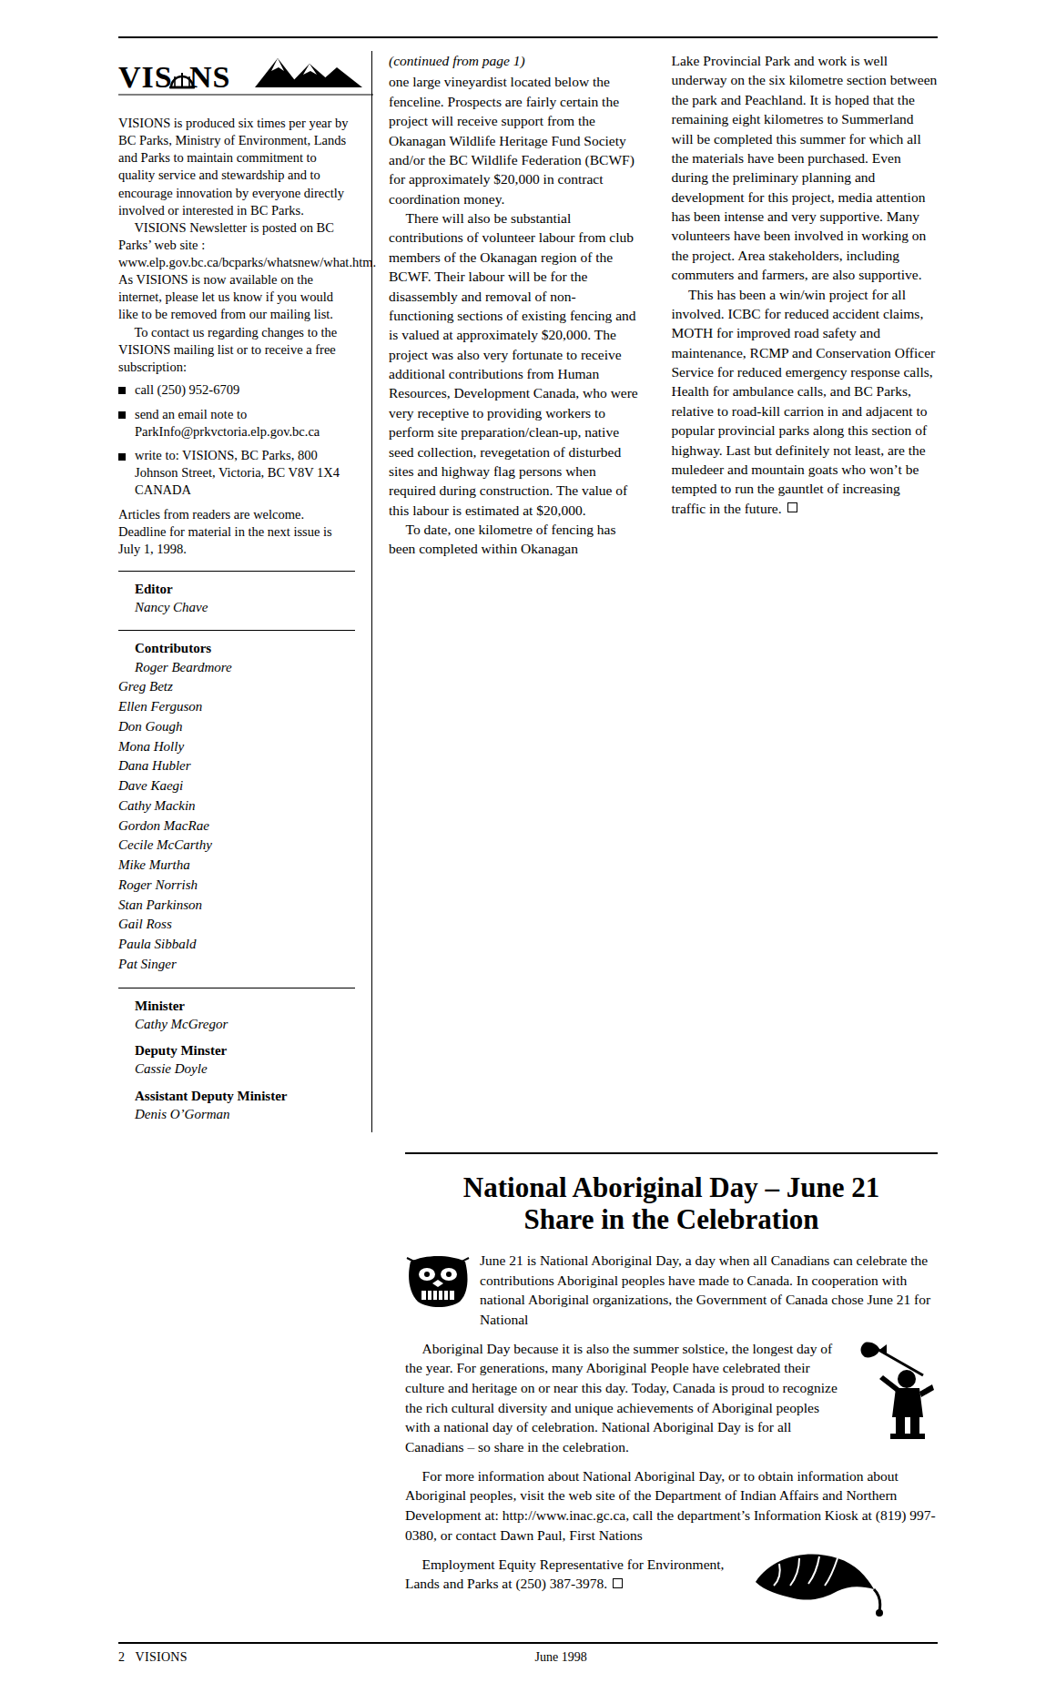VIS NS
VISIONS is produced six times per year by BC Parks, Ministry of Environment, Lands and Parks to maintain commitment to quality service and stewardship and to encourage innovation by everyone directly involved or interested in BC Parks.
VISIONS Newsletter is posted on BC Parks’ web site : www.elp.gov.bc.ca/bcparks/whatsnew/what.htm. As VISIONS is now available on the internet, please let us know if you would like to be removed from our mailing list.
To contact us regarding changes to the VISIONS mailing list or to receive a free subscription:
call (250) 952-6709
send an email note to ParkInfo@prkvctoria.elp.gov.bc.ca
write to: VISIONS, BC Parks, 800 Johnson Street, Victoria, BC V8V 1X4 CANADA
Articles from readers are welcome. Deadline for material in the next issue is July 1, 1998.
Editor
Nancy Chave
Contributors
Roger Beardmore
Greg Betz
Ellen Ferguson
Don Gough
Mona Holly
Dana Hubler
Dave Kaegi
Cathy Mackin
Gordon MacRae
Cecile McCarthy
Mike Murtha
Roger Norrish
Stan Parkinson
Gail Ross
Paula Sibbald
Pat Singer
Minister
Cathy McGregor
Deputy Minster
Cassie Doyle
Assistant Deputy Minister
Denis O’Gorman
(continued from page 1)
one large vineyardist located below the fenceline. Prospects are fairly certain the project will receive support from the Okanagan Wildlife Heritage Fund Society and/or the BC Wildlife Federation (BCWF) for approximately $20,000 in contract coordination money.
There will also be substantial contributions of volunteer labour from club members of the Okanagan region of the BCWF. Their labour will be for the disassembly and removal of non-functioning sections of existing fencing and is valued at approximately $20,000. The project was also very fortunate to receive additional contributions from Human Resources, Development Canada, who were very receptive to providing workers to perform site preparation/clean-up, native seed collection, revegetation of disturbed sites and highway flag persons when required during construction. The value of this labour is estimated at $20,000.
To date, one kilometre of fencing has been completed within Okanagan
Lake Provincial Park and work is well underway on the six kilometre section between the park and Peachland. It is hoped that the remaining eight kilometres to Summerland will be completed this summer for which all the materials have been purchased. Even during the preliminary planning and development for this project, media attention has been intense and very supportive. Many volunteers have been involved in working on the project. Area stakeholders, including commuters and farmers, are also supportive.
This has been a win/win project for all involved. ICBC for reduced accident claims, MOTH for improved road safety and maintenance, RCMP and Conservation Officer Service for reduced emergency response calls, Health for ambulance calls, and BC Parks, relative to road-kill carrion in and adjacent to popular provincial parks along this section of highway. Last but definitely not least, are the muledeer and mountain goats who won’t be tempted to run the gauntlet of increasing traffic in the future.
National Aboriginal Day – June 21
Share in the Celebration
June 21 is National Aboriginal Day, a day when all Canadians can celebrate the contributions Aboriginal peoples have made to Canada. In cooperation with national Aboriginal organizations, the Government of Canada chose June 21 for National
Aboriginal Day because it is also the summer solstice, the longest day of the year. For generations, many Aboriginal People have celebrated their culture and heritage on or near this day. Today, Canada is proud to recognize the rich cultural diversity and unique achievements of Aboriginal peoples with a national day of celebration. National Aboriginal Day is for all Canadians – so share in the celebration.
For more information about National Aboriginal Day, or to obtain information about Aboriginal peoples, visit the web site of the Department of Indian Affairs and Northern Development at: http://www.inac.gc.ca, call the department’s Information Kiosk at (819) 997-0380, or contact Dawn Paul, First Nations
Employment Equity Representative for Environment, Lands and Parks at (250) 387-3978.
2 VISIONS
June 1998